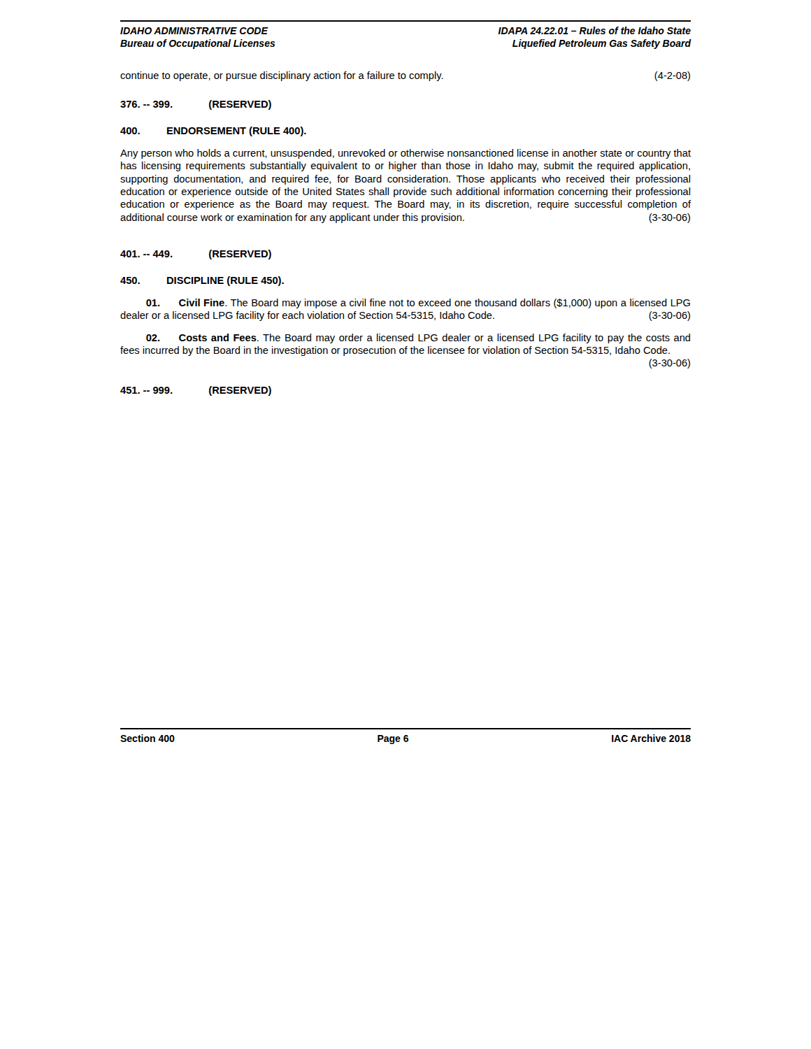IDAHO ADMINISTRATIVE CODE Bureau of Occupational Licenses
IDAPA 24.22.01 – Rules of the Idaho State Liquefied Petroleum Gas Safety Board
continue to operate, or pursue disciplinary action for a failure to comply. (4-2-08)
376. -- 399.(RESERVED)
400. ENDORSEMENT (RULE 400).
Any person who holds a current, unsuspended, unrevoked or otherwise nonsanctioned license in another state or country that has licensing requirements substantially equivalent to or higher than those in Idaho may, submit the required application, supporting documentation, and required fee, for Board consideration. Those applicants who received their professional education or experience outside of the United States shall provide such additional information concerning their professional education or experience as the Board may request. The Board may, in its discretion, require successful completion of additional course work or examination for any applicant under this provision.(3-30-06)
401. -- 449.(RESERVED)
450. DISCIPLINE (RULE 450).
01. Civil Fine. The Board may impose a civil fine not to exceed one thousand dollars ($1,000) upon a licensed LPG dealer or a licensed LPG facility for each violation of Section 54-5315, Idaho Code.(3-30-06)
02. Costs and Fees. The Board may order a licensed LPG dealer or a licensed LPG facility to pay the costs and fees incurred by the Board in the investigation or prosecution of the licensee for violation of Section 54-5315, Idaho Code.(3-30-06)
451. -- 999.(RESERVED)
Section 400
Page 6
IAC Archive 2018